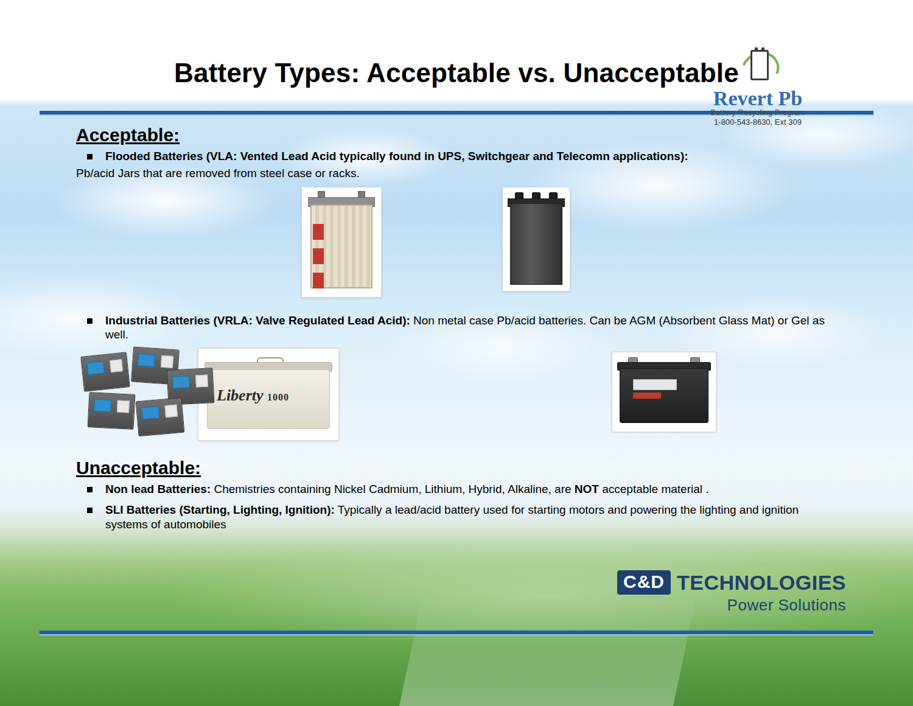Battery Types: Acceptable vs. Unacceptable
Revert Pb
Battery Recycling Program
1-800-543-8630, Ext 309
Acceptable:
Flooded Batteries (VLA: Vented Lead Acid typically found in UPS, Switchgear and Telecomn applications):
Pb/acid Jars that are removed from steel case or racks.
Industrial Batteries (VRLA: Valve Regulated Lead Acid): Non metal case Pb/acid batteries. Can be AGM (Absorbent Glass Mat) or Gel as well.
Liberty 1000
Unacceptable:
Non lead Batteries: Chemistries containing Nickel Cadmium, Lithium, Hybrid, Alkaline, are NOT acceptable material .
SLI Batteries (Starting, Lighting, Ignition): Typically a lead/acid battery used for starting motors and powering the lighting and ignition systems of automobiles
C&D TECHNOLOGIES
Power Solutions